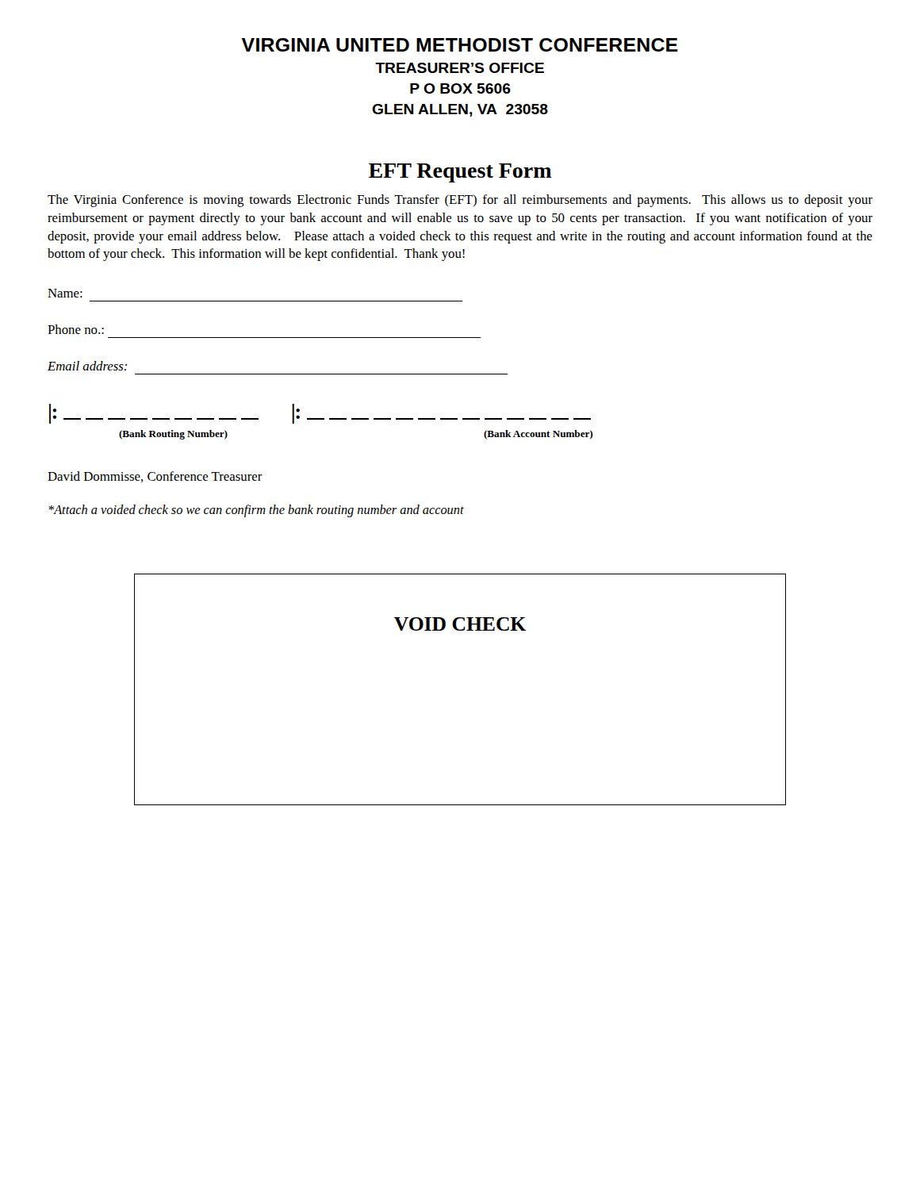VIRGINIA UNITED METHODIST CONFERENCE
TREASURER’S OFFICE
P O BOX 5606
GLEN ALLEN, VA 23058
EFT Request Form
The Virginia Conference is moving towards Electronic Funds Transfer (EFT) for all reimbursements and payments. This allows us to deposit your reimbursement or payment directly to your bank account and will enable us to save up to 50 cents per transaction. If you want notification of your deposit, provide your email address below. Please attach a voided check to this request and write in the routing and account information found at the bottom of your check. This information will be kept confidential. Thank you!
Name:
Phone no.:
Email address:
|: |:
(Bank Routing Number) (Bank Account Number)
David Dommisse, Conference Treasurer
*Attach a voided check so we can confirm the bank routing number and account
VOID CHECK